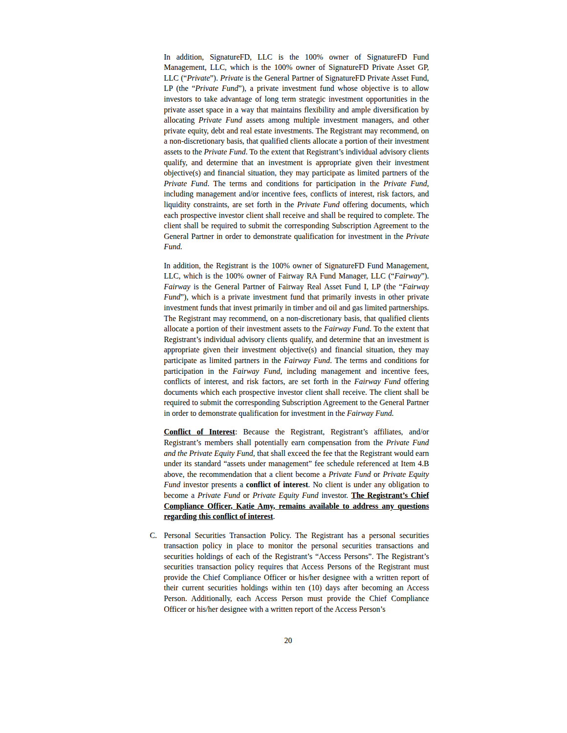In addition, SignatureFD, LLC is the 100% owner of SignatureFD Fund Management, LLC, which is the 100% owner of SignatureFD Private Asset GP, LLC (“Private”). Private is the General Partner of SignatureFD Private Asset Fund, LP (the “Private Fund”), a private investment fund whose objective is to allow investors to take advantage of long term strategic investment opportunities in the private asset space in a way that maintains flexibility and ample diversification by allocating Private Fund assets among multiple investment managers, and other private equity, debt and real estate investments. The Registrant may recommend, on a non-discretionary basis, that qualified clients allocate a portion of their investment assets to the Private Fund. To the extent that Registrant’s individual advisory clients qualify, and determine that an investment is appropriate given their investment objective(s) and financial situation, they may participate as limited partners of the Private Fund. The terms and conditions for participation in the Private Fund, including management and/or incentive fees, conflicts of interest, risk factors, and liquidity constraints, are set forth in the Private Fund offering documents, which each prospective investor client shall receive and shall be required to complete. The client shall be required to submit the corresponding Subscription Agreement to the General Partner in order to demonstrate qualification for investment in the Private Fund.
In addition, the Registrant is the 100% owner of SignatureFD Fund Management, LLC, which is the 100% owner of Fairway RA Fund Manager, LLC (“Fairway”). Fairway is the General Partner of Fairway Real Asset Fund I, LP (the “Fairway Fund”), which is a private investment fund that primarily invests in other private investment funds that invest primarily in timber and oil and gas limited partnerships. The Registrant may recommend, on a non-discretionary basis, that qualified clients allocate a portion of their investment assets to the Fairway Fund. To the extent that Registrant’s individual advisory clients qualify, and determine that an investment is appropriate given their investment objective(s) and financial situation, they may participate as limited partners in the Fairway Fund. The terms and conditions for participation in the Fairway Fund, including management and incentive fees, conflicts of interest, and risk factors, are set forth in the Fairway Fund offering documents which each prospective investor client shall receive. The client shall be required to submit the corresponding Subscription Agreement to the General Partner in order to demonstrate qualification for investment in the Fairway Fund.
Conflict of Interest: Because the Registrant, Registrant’s affiliates, and/or Registrant’s members shall potentially earn compensation from the Private Fund and the Private Equity Fund, that shall exceed the fee that the Registrant would earn under its standard “assets under management” fee schedule referenced at Item 4.B above, the recommendation that a client become a Private Fund or Private Equity Fund investor presents a conflict of interest. No client is under any obligation to become a Private Fund or Private Equity Fund investor. The Registrant’s Chief Compliance Officer, Katie Amy, remains available to address any questions regarding this conflict of interest.
C.
Personal Securities Transaction Policy. The Registrant has a personal securities transaction policy in place to monitor the personal securities transactions and securities holdings of each of the Registrant’s “Access Persons”. The Registrant’s securities transaction policy requires that Access Persons of the Registrant must provide the Chief Compliance Officer or his/her designee with a written report of their current securities holdings within ten (10) days after becoming an Access Person. Additionally, each Access Person must provide the Chief Compliance Officer or his/her designee with a written report of the Access Person’s
20